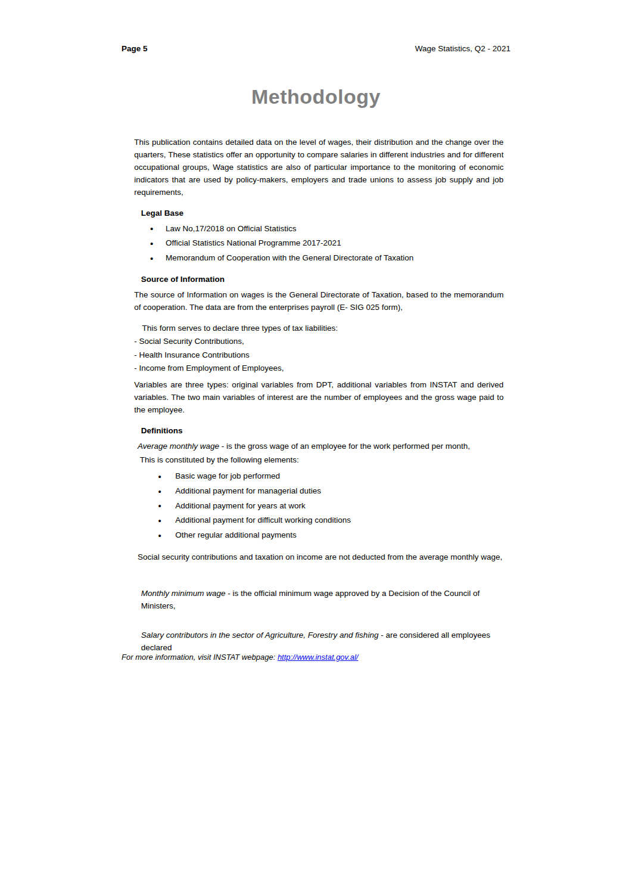Page 5
Wage Statistics, Q2 - 2021
Methodology
This publication contains detailed data on the level of wages, their distribution and the change over the quarters, These statistics offer an opportunity to compare salaries in different industries and for different occupational groups, Wage statistics are also of particular importance to the monitoring of economic indicators that are used by policy-makers, employers and trade unions to assess job supply and job requirements,
Legal Base
Law No,17/2018 on Official Statistics
Official Statistics National Programme 2017-2021
Memorandum of Cooperation with the General Directorate of Taxation
Source of Information
The source of Information on wages is the General Directorate of Taxation, based to the memorandum of cooperation. The data are from the enterprises payroll (E- SIG 025 form),
This form serves to declare three types of tax liabilities:
- Social Security Contributions,
- Health Insurance Contributions
- Income from Employment of Employees,
Variables are three types: original variables from DPT, additional variables from INSTAT and derived variables. The two main variables of interest are the number of employees and the gross wage paid to the employee.
Definitions
Average monthly wage - is the gross wage of an employee for the work performed per month,
This is constituted by the following elements:
Basic wage for job performed
Additional payment for managerial duties
Additional payment for years at work
Additional payment for difficult working conditions
Other regular additional payments
Social security contributions and taxation on income are not deducted from the average monthly wage,
Monthly minimum wage - is the official minimum wage approved by a Decision of the Council of Ministers,
Salary contributors in the sector of Agriculture, Forestry and fishing - are considered all employees declared
For more information, visit INSTAT webpage: http://www.instat.gov.al/